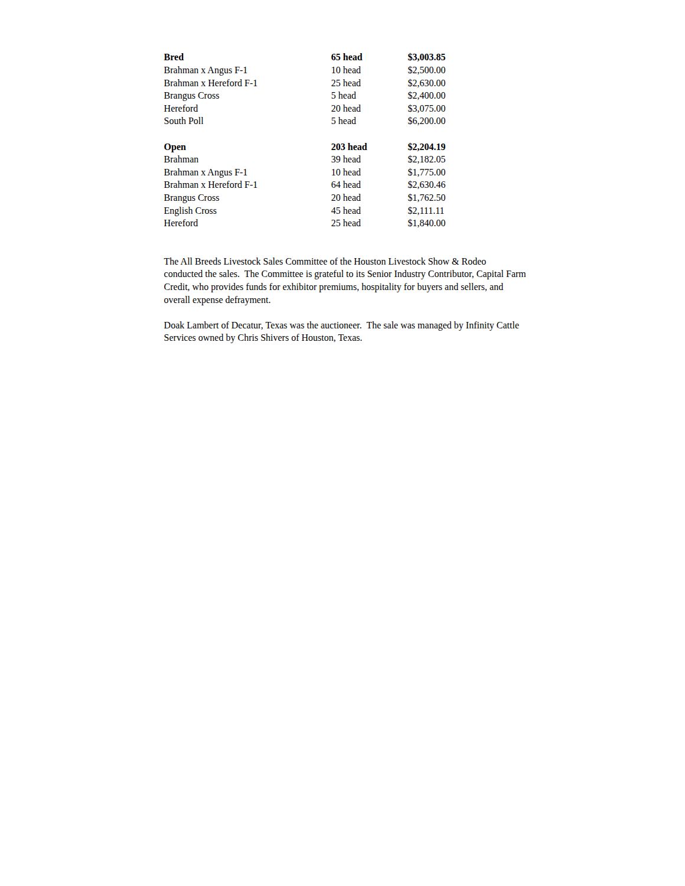| Bred | 65 head | $3,003.85 |
| Brahman x Angus F-1 | 10 head | $2,500.00 |
| Brahman x Hereford F-1 | 25 head | $2,630.00 |
| Brangus Cross | 5 head | $2,400.00 |
| Hereford | 20 head | $3,075.00 |
| South Poll | 5 head | $6,200.00 |
| Open | 203 head | $2,204.19 |
| Brahman | 39 head | $2,182.05 |
| Brahman x Angus F-1 | 10 head | $1,775.00 |
| Brahman x Hereford F-1 | 64 head | $2,630.46 |
| Brangus Cross | 20 head | $1,762.50 |
| English Cross | 45 head | $2,111.11 |
| Hereford | 25 head | $1,840.00 |
The All Breeds Livestock Sales Committee of the Houston Livestock Show & Rodeo conducted the sales. The Committee is grateful to its Senior Industry Contributor, Capital Farm Credit, who provides funds for exhibitor premiums, hospitality for buyers and sellers, and overall expense defrayment.
Doak Lambert of Decatur, Texas was the auctioneer. The sale was managed by Infinity Cattle Services owned by Chris Shivers of Houston, Texas.